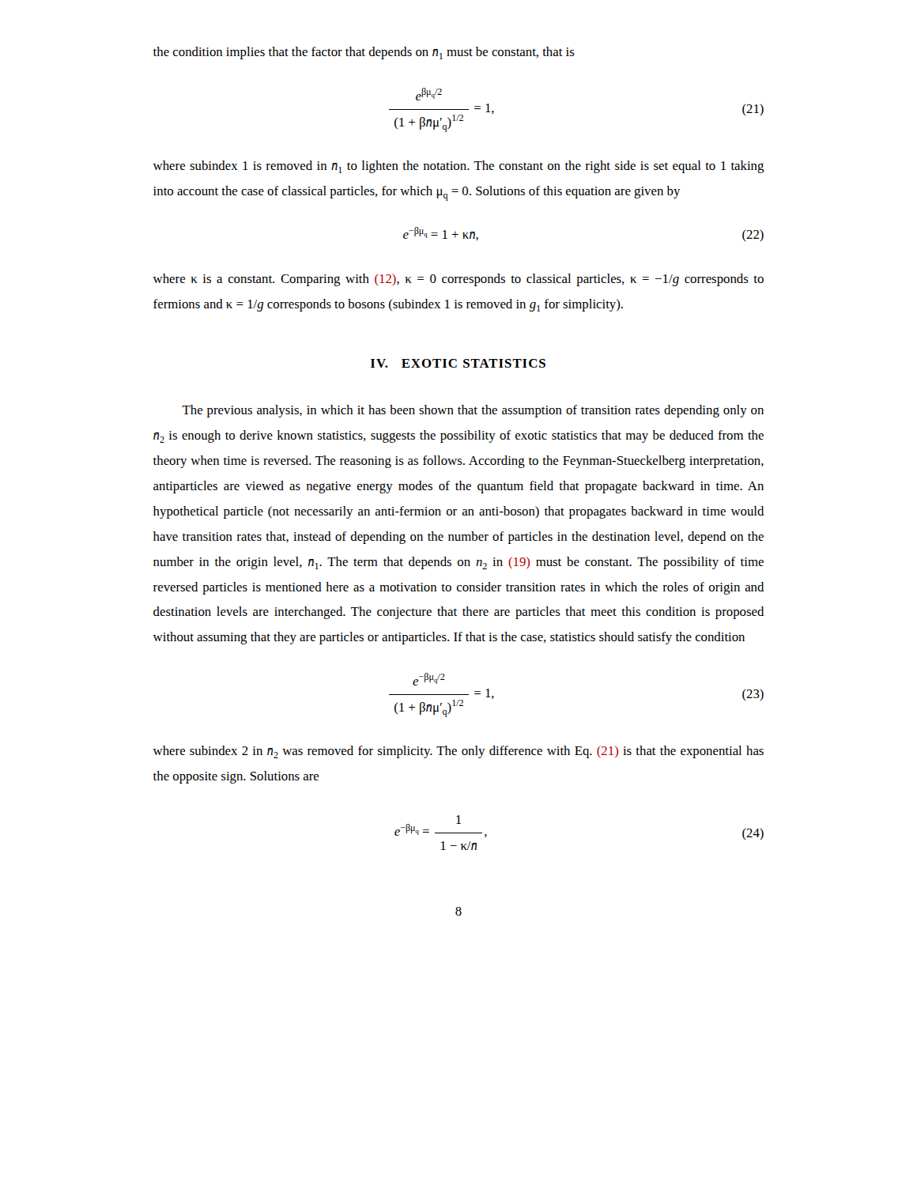the condition implies that the factor that depends on n̄1 must be constant, that is
eβμq/2 (1 + βn̄μ′q)1/2 = 1,
(21)
where subindex 1 is removed in n̄1 to lighten the notation. The constant on the right side is set equal to 1 taking into account the case of classical particles, for which μq = 0. Solutions of this equation are given by
e−βμq = 1 + κn̄,
(22)
where κ is a constant. Comparing with (12), κ = 0 corresponds to classical particles, κ = −1/g corresponds to fermions and κ = 1/g corresponds to bosons (subindex 1 is removed in g1 for simplicity).
IV. EXOTIC STATISTICS
The previous analysis, in which it has been shown that the assumption of transition rates depending only on n̄2 is enough to derive known statistics, suggests the possibility of exotic statistics that may be deduced from the theory when time is reversed. The reasoning is as follows. According to the Feynman-Stueckelberg interpretation, antiparticles are viewed as negative energy modes of the quantum field that propagate backward in time. An hypothetical particle (not necessarily an anti-fermion or an anti-boson) that propagates backward in time would have transition rates that, instead of depending on the number of particles in the destination level, depend on the number in the origin level, n̄1. The term that depends on n2 in (19) must be constant. The possibility of time reversed particles is mentioned here as a motivation to consider transition rates in which the roles of origin and destination levels are interchanged. The conjecture that there are particles that meet this condition is proposed without assuming that they are particles or antiparticles. If that is the case, statistics should satisfy the condition
e−βμq/2 (1 + βn̄μ′q)1/2 = 1,
(23)
where subindex 2 in n̄2 was removed for simplicity. The only difference with Eq. (21) is that the exponential has the opposite sign. Solutions are
e−βμq = 1 1 − κ/n̄ ,
(24)
8